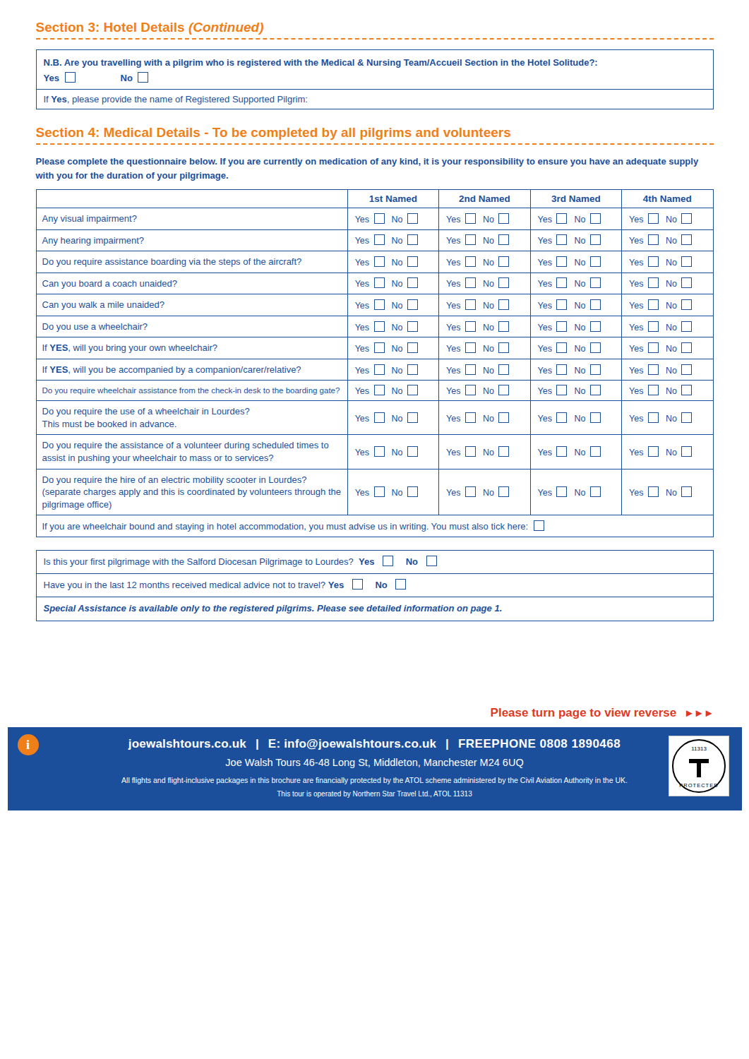Section 3: Hotel Details (Continued)
N.B. Are you travelling with a pilgrim who is registered with the Medical & Nursing Team/Accueil Section in the Hotel Solitude?: Yes No
If Yes, please provide the name of Registered Supported Pilgrim:
Section 4: Medical Details - To be completed by all pilgrims and volunteers
Please complete the questionnaire below. If you are currently on medication of any kind, it is your responsibility to ensure you have an adequate supply with you for the duration of your pilgrimage.
| | 1st Named | 2nd Named | 3rd Named | 4th Named |
| --- | --- | --- | --- | --- |
| Any visual impairment? | Yes No | Yes No | Yes No | Yes No |
| Any hearing impairment? | Yes No | Yes No | Yes No | Yes No |
| Do you require assistance boarding via the steps of the aircraft? | Yes No | Yes No | Yes No | Yes No |
| Can you board a coach unaided? | Yes No | Yes No | Yes No | Yes No |
| Can you walk a mile unaided? | Yes No | Yes No | Yes No | Yes No |
| Do you use a wheelchair? | Yes No | Yes No | Yes No | Yes No |
| If YES , will you bring your own wheelchair? | Yes No | Yes No | Yes No | Yes No |
| If YES , will you be accompanied by a companion/carer/relative? | Yes No | Yes No | Yes No | Yes No |
| Do you require wheelchair assistance from the check-in desk to the boarding gate? | Yes No | Yes No | Yes No | Yes No |
| Do you require the use of a wheelchair in Lourdes? This must be booked in advance. | Yes No | Yes No | Yes No | Yes No |
| Do you require the assistance of a volunteer during scheduled times to assist in pushing your wheelchair to mass or to services? | Yes No | Yes No | Yes No | Yes No |
| Do you require the hire of an electric mobility scooter in Lourdes? (separate charges apply and this is coordinated by volunteers through the pilgrimage office) | Yes No | Yes No | Yes No | Yes No |
| If you are wheelchair bound and staying in hotel accommodation, you must advise us in writing. You must also tick here: |
Is this your first pilgrimage with the Salford Diocesan Pilgrimage to Lourdes? Yes No
Have you in the last 12 months received medical advice not to travel? Yes No
Special Assistance is available only to the registered pilgrims. Please see detailed information on page 1.
Please turn page to view reverse ►►►
i
joewalshtours.co.uk | E: info@joewalshtours.co.uk | FREEPHONE 0808 1890468
Joe Walsh Tours 46-48 Long St, Middleton, Manchester M24 6UQ
All flights and flight-inclusive packages in this brochure are financially protected by the ATOL scheme administered by the Civil Aviation Authority in the UK.
This tour is operated by Northern Star Travel Ltd., ATOL 11313
11313 PROTECTED